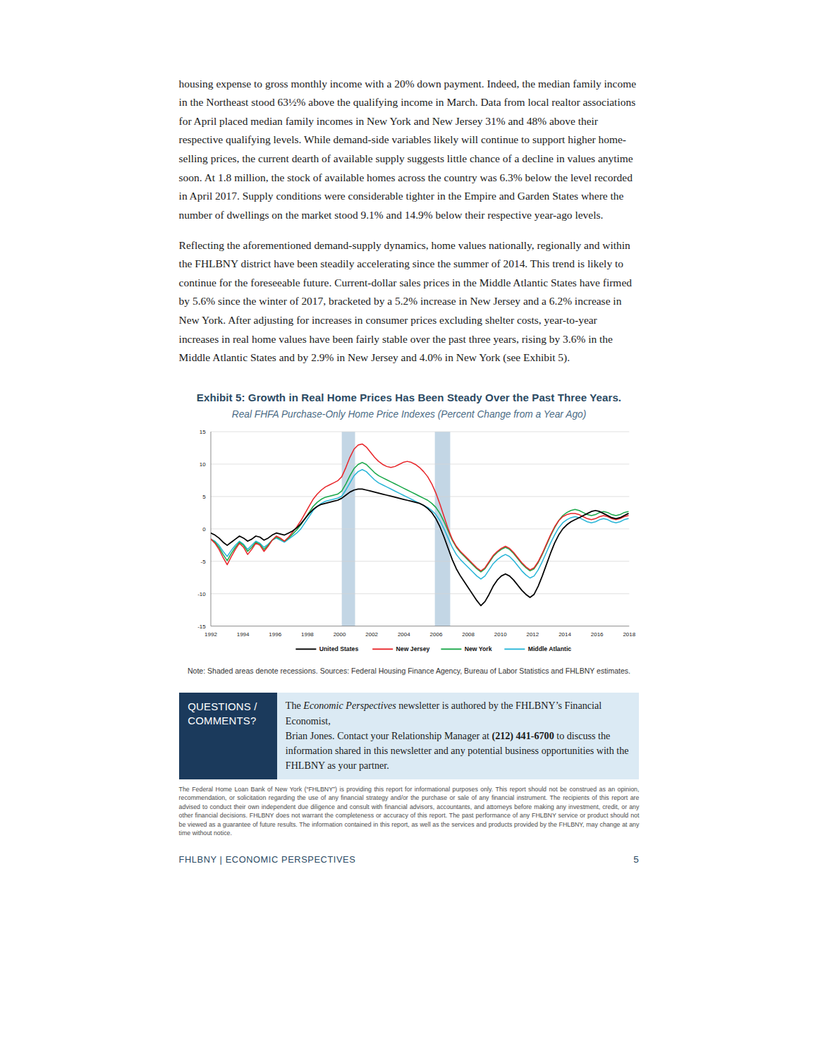housing expense to gross monthly income with a 20% down payment. Indeed, the median family income in the Northeast stood 63½% above the qualifying income in March. Data from local realtor associations for April placed median family incomes in New York and New Jersey 31% and 48% above their respective qualifying levels. While demand-side variables likely will continue to support higher home-selling prices, the current dearth of available supply suggests little chance of a decline in values anytime soon. At 1.8 million, the stock of available homes across the country was 6.3% below the level recorded in April 2017. Supply conditions were considerable tighter in the Empire and Garden States where the number of dwellings on the market stood 9.1% and 14.9% below their respective year-ago levels.
Reflecting the aforementioned demand-supply dynamics, home values nationally, regionally and within the FHLBNY district have been steadily accelerating since the summer of 2014. This trend is likely to continue for the foreseeable future. Current-dollar sales prices in the Middle Atlantic States have firmed by 5.6% since the winter of 2017, bracketed by a 5.2% increase in New Jersey and a 6.2% increase in New York. After adjusting for increases in consumer prices excluding shelter costs, year-to-year increases in real home values have been fairly stable over the past three years, rising by 3.6% in the Middle Atlantic States and by 2.9% in New Jersey and 4.0% in New York (see Exhibit 5).
Exhibit 5: Growth in Real Home Prices Has Been Steady Over the Past Three Years.
Real FHFA Purchase-Only Home Price Indexes (Percent Change from a Year Ago)
15 10 5 0 -5 -10 -15 1992 1994 1996 1998 2000 2002 2004 2006 2008 2010 2012 2014 2016 2018 United States New Jersey New York Middle Atlantic
Note: Shaded areas denote recessions. Sources: Federal Housing Finance Agency, Bureau of Labor Statistics and FHLBNY estimates.
QUESTIONS /
COMMENTS?
The Economic Perspectives newsletter is authored by the FHLBNY’s Financial Economist,
Brian Jones. Contact your Relationship Manager at (212) 441-6700 to discuss the information shared in this newsletter and any potential business opportunities with the FHLBNY as your partner.
The Federal Home Loan Bank of New York (“FHLBNY”) is providing this report for informational purposes only. This report should not be construed as an opinion, recommendation, or solicitation regarding the use of any financial strategy and/or the purchase or sale of any financial instrument. The recipients of this report are advised to conduct their own independent due diligence and consult with financial advisors, accountants, and attorneys before making any investment, credit, or any other financial decisions. FHLBNY does not warrant the completeness or accuracy of this report. The past performance of any FHLBNY service or product should not be viewed as a guarantee of future results. The information contained in this report, as well as the services and products provided by the FHLBNY, may change at any time without notice.
FHLBNY | ECONOMIC PERSPECTIVES
5